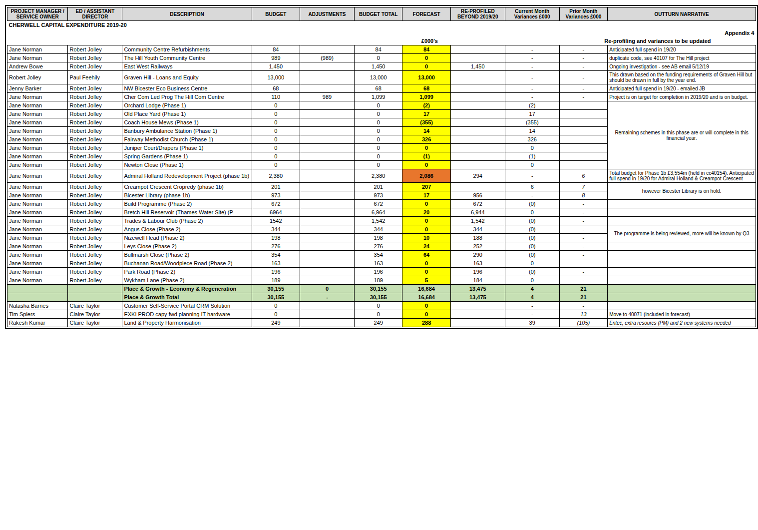| CHERWELL CAPITAL EXPENDITURE 2019-20 | | |
| | Appendix 4 |
| | £000's | Re-profiling and variances to be updated |
| PROJECT MANAGER / SERVICE OWNER | ED / ASSISTANT DIRECTOR | DESCRIPTION | BUDGET | ADJUSTMENTS | BUDGET TOTAL | FORECAST | RE-PROFILED BEYOND 2019/20 | Current Month Variances £000 | Prior Month Variances £000 | OUTTURN NARRATIVE |
| Jane Norman | Robert Jolley | Community Centre Refurbishments | 84 | | 84 | 84 | | - | - | Anticipated full spend in 19/20 |
| Jane Norman | Robert Jolley | The Hill Youth Community Centre | 989 | (989) | 0 | 0 | | - | - | duplicate code, see 40107 for The Hill project |
| Andrew Bowe | Robert Jolley | East West Railways | 1,450 | | 1,450 | 0 | 1,450 | - | - | Ongoing investigation - see AB email 5/12/19 |
| Robert Jolley | Paul Feehily | Graven Hill - Loans and Equity | 13,000 | | 13,000 | 13,000 | | - | - | This drawn based on the funding requirements of Graven Hill but should be drawn in full by the year end. |
| Jenny Barker | Robert Jolley | NW Bicester Eco Business Centre | 68 | | 68 | 68 | | - | - | Anticipated full spend in 19/20 - emailed JB |
| Jane Norman | Robert Jolley | Cher Com Led Prog The Hill Com Centre | 110 | 989 | 1,099 | 1,099 | | - | - | Project is on target for completion in 2019/20 and is on budget. |
| Jane Norman | Robert Jolley | Orchard Lodge (Phase 1) | 0 | | 0 | (2) | | (2) | | Remaining schemes in this phase are or will complete in this financial year. |
| Jane Norman | Robert Jolley | Old Place Yard (Phase 1) | 0 | | 0 | 17 | | 17 | |
| Jane Norman | Robert Jolley | Coach House Mews (Phase 1) | 0 | | 0 | (355) | | (355) | |
| Jane Norman | Robert Jolley | Banbury Ambulance Station (Phase 1) | 0 | | 0 | 14 | | 14 | |
| Jane Norman | Robert Jolley | Fairway Methodist Church (Phase 1) | 0 | | 0 | 326 | | 326 | |
| Jane Norman | Robert Jolley | Juniper Court/Drapers (Phase 1) | 0 | | 0 | 0 | | 0 | |
| Jane Norman | Robert Jolley | Spring Gardens (Phase 1) | 0 | | 0 | (1) | | (1) | |
| Jane Norman | Robert Jolley | Newton Close (Phase 1) | 0 | | 0 | 0 | | 0 | |
| Jane Norman | Robert Jolley | Admiral Holland Redevelopment Project (phase 1b) | 2,380 | | 2,380 | 2,086 | 294 | - | 6 | Total budget for Phase 1b £3,554m (held in cc40154). Anticipated full spend in 19/20 for Admiral Holland & Creampot Crescent |
| Jane Norman | Robert Jolley | Creampot Crescent Cropredy (phase 1b) | 201 | | 201 | 207 | | 6 | 7 | however Bicester Library is on hold. |
| Jane Norman | Robert Jolley | Bicester Library (phase 1b) | 973 | | 973 | 17 | 956 | - | 8 |
| Jane Norman | Robert Jolley | Build Programme (Phase 2) | 672 | | 672 | 0 | 672 | (0) | - | |
| Jane Norman | Robert Jolley | Bretch Hill Reservoir (Thames Water Site) (P | 6964 | | 6,964 | 20 | 6,944 | 0 | - | |
| Jane Norman | Robert Jolley | Trades & Labour Club (Phase 2) | 1542 | | 1,542 | 0 | 1,542 | (0) | - | |
| Jane Norman | Robert Jolley | Angus Close (Phase 2) | 344 | | 344 | 0 | 344 | (0) | - | The programme is being reviewed, more will be known by Q3 |
| Jane Norman | Robert Jolley | Nizewell Head (Phase 2) | 198 | | 198 | 10 | 188 | (0) | - |
| Jane Norman | Robert Jolley | Leys Close (Phase 2) | 276 | | 276 | 24 | 252 | (0) | - | |
| Jane Norman | Robert Jolley | Bullmarsh Close (Phase 2) | 354 | | 354 | 64 | 290 | (0) | - | |
| Jane Norman | Robert Jolley | Buchanan Road/Woodpiece Road (Phase 2) | 163 | | 163 | 0 | 163 | 0 | - | |
| Jane Norman | Robert Jolley | Park Road (Phase 2) | 196 | | 196 | 0 | 196 | (0) | - | |
| Jane Norman | Robert Jolley | Wykham Lane (Phase 2) | 189 | | 189 | 5 | 184 | 0 | - | |
| | | Place & Growth - Economy & Regeneration | 30,155 | 0 | 30,155 | 16,684 | 13,475 | 4 | 21 | |
| | | Place & Growth Total | 30,155 | - | 30,155 | 16,684 | 13,475 | 4 | 21 | |
| Natasha Barnes | Claire Taylor | Customer Self-Service Portal CRM Solution | 0 | | 0 | 0 | | - | - | |
| Tim Spiers | Claire Taylor | EXKI PROD capy fwd planning IT hardware | 0 | | 0 | 0 | | - | 13 | Move to 40071 (included in forecast) |
| Rakesh Kumar | Claire Taylor | Land & Property Harmonisation | 249 | | 249 | 288 | | 39 | (105) | Entec, extra resourcs (PM) and 2 new systems needed |